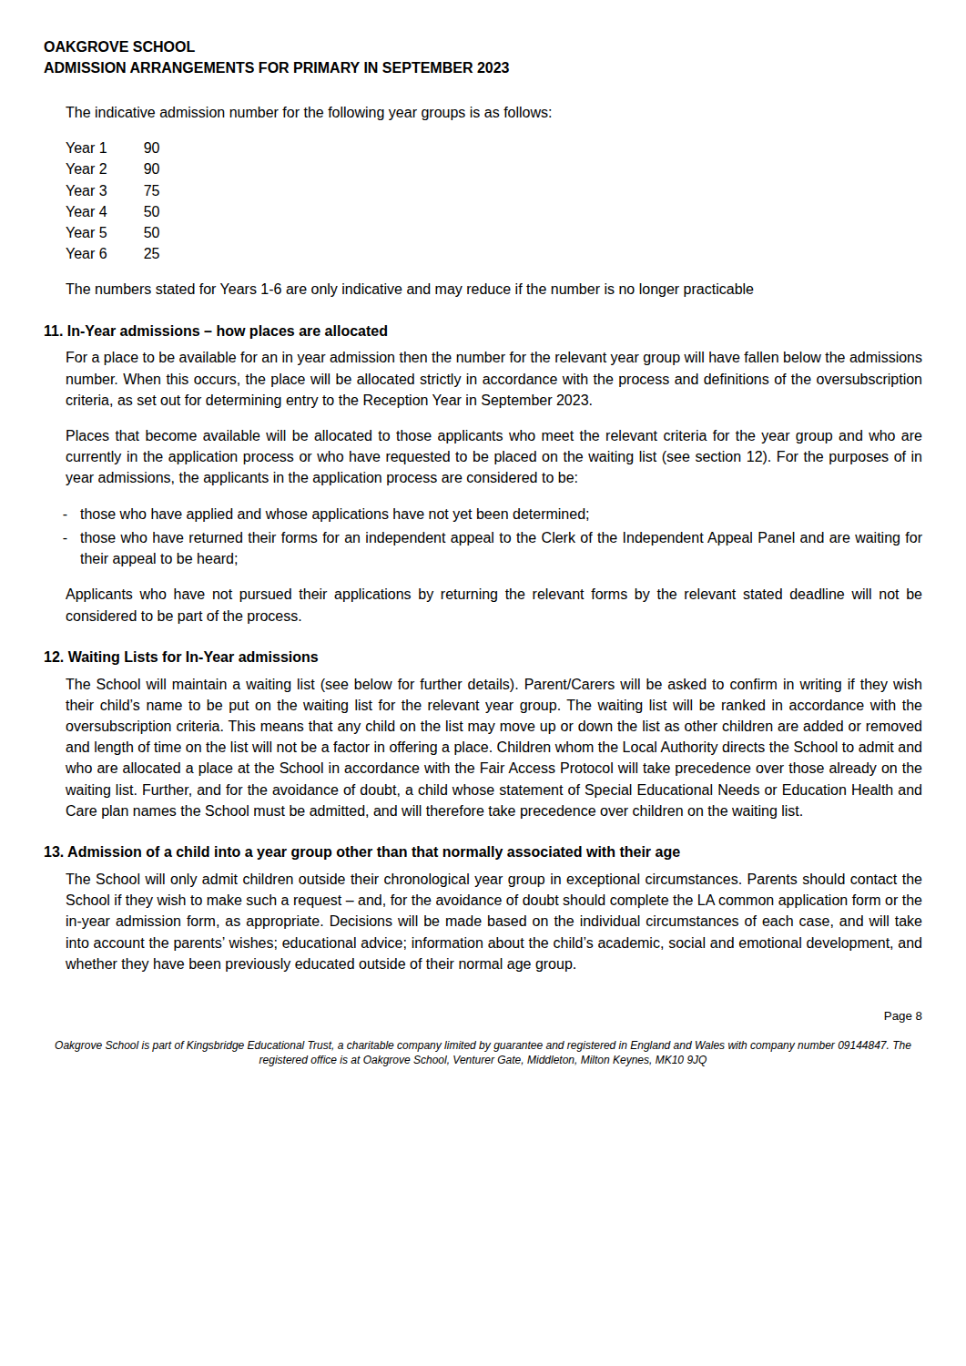OAKGROVE SCHOOL
ADMISSION ARRANGEMENTS FOR PRIMARY IN SEPTEMBER 2023
The indicative admission number for the following year groups is as follows:
| Year 1 | 90 |
| Year 2 | 90 |
| Year 3 | 75 |
| Year 4 | 50 |
| Year 5 | 50 |
| Year 6 | 25 |
The numbers stated for Years 1-6 are only indicative and may reduce if the number is no longer practicable
11. In-Year admissions – how places are allocated
For a place to be available for an in year admission then the number for the relevant year group will have fallen below the admissions number. When this occurs, the place will be allocated strictly in accordance with the process and definitions of the oversubscription criteria, as set out for determining entry to the Reception Year in September 2023.
Places that become available will be allocated to those applicants who meet the relevant criteria for the year group and who are currently in the application process or who have requested to be placed on the waiting list (see section 12). For the purposes of in year admissions, the applicants in the application process are considered to be:
those who have applied and whose applications have not yet been determined;
those who have returned their forms for an independent appeal to the Clerk of the Independent Appeal Panel and are waiting for their appeal to be heard;
Applicants who have not pursued their applications by returning the relevant forms by the relevant stated deadline will not be considered to be part of the process.
12. Waiting Lists for In-Year admissions
The School will maintain a waiting list (see below for further details). Parent/Carers will be asked to confirm in writing if they wish their child’s name to be put on the waiting list for the relevant year group. The waiting list will be ranked in accordance with the oversubscription criteria. This means that any child on the list may move up or down the list as other children are added or removed and length of time on the list will not be a factor in offering a place. Children whom the Local Authority directs the School to admit and who are allocated a place at the School in accordance with the Fair Access Protocol will take precedence over those already on the waiting list. Further, and for the avoidance of doubt, a child whose statement of Special Educational Needs or Education Health and Care plan names the School must be admitted, and will therefore take precedence over children on the waiting list.
13. Admission of a child into a year group other than that normally associated with their age
The School will only admit children outside their chronological year group in exceptional circumstances. Parents should contact the School if they wish to make such a request – and, for the avoidance of doubt should complete the LA common application form or the in-year admission form, as appropriate. Decisions will be made based on the individual circumstances of each case, and will take into account the parents’ wishes; educational advice; information about the child’s academic, social and emotional development, and whether they have been previously educated outside of their normal age group.
Page 8
Oakgrove School is part of Kingsbridge Educational Trust, a charitable company limited by guarantee and registered in England and Wales with company number 09144847. The registered office is at Oakgrove School, Venturer Gate, Middleton, Milton Keynes, MK10 9JQ